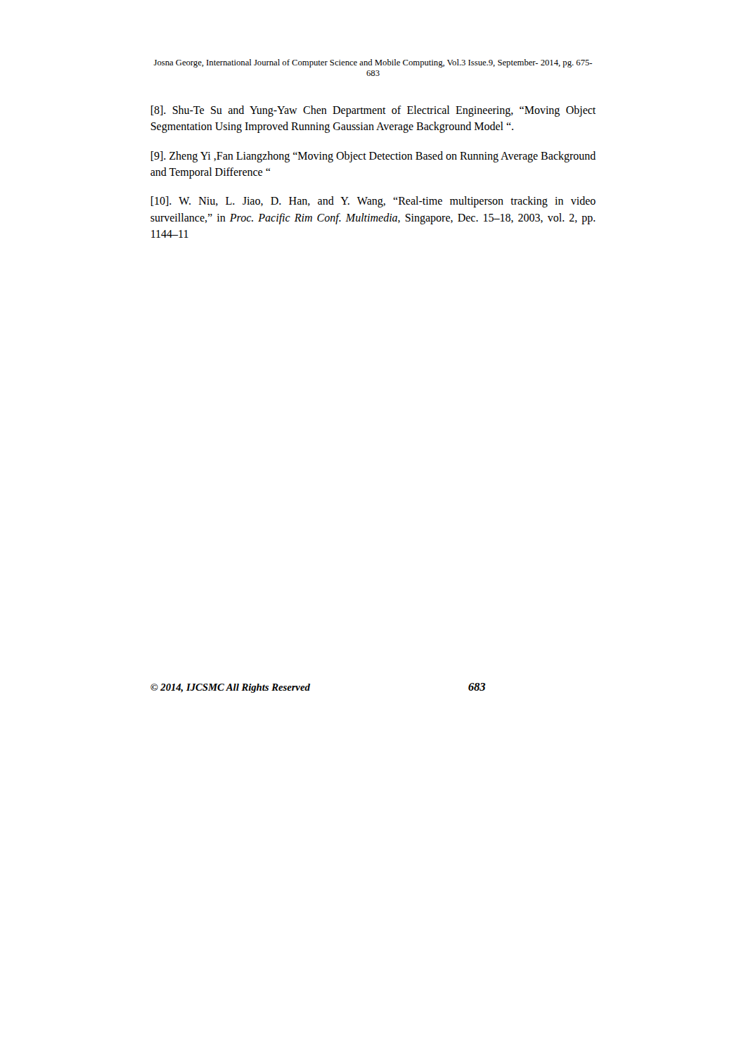Josna George, International Journal of Computer Science and Mobile Computing, Vol.3 Issue.9, September- 2014, pg. 675-683
[8]. Shu-Te Su and Yung-Yaw Chen Department of Electrical Engineering, “Moving Object Segmentation Using Improved Running Gaussian Average Background Model “.
[9]. Zheng Yi ,Fan Liangzhong “Moving Object Detection Based on Running Average Background and Temporal Difference “
[10]. W. Niu, L. Jiao, D. Han, and Y. Wang, “Real-time multiperson tracking in video surveillance,” in Proc. Pacific Rim Conf. Multimedia, Singapore, Dec. 15–18, 2003, vol. 2, pp. 1144–11
© 2014, IJCSMC All Rights Reserved 683